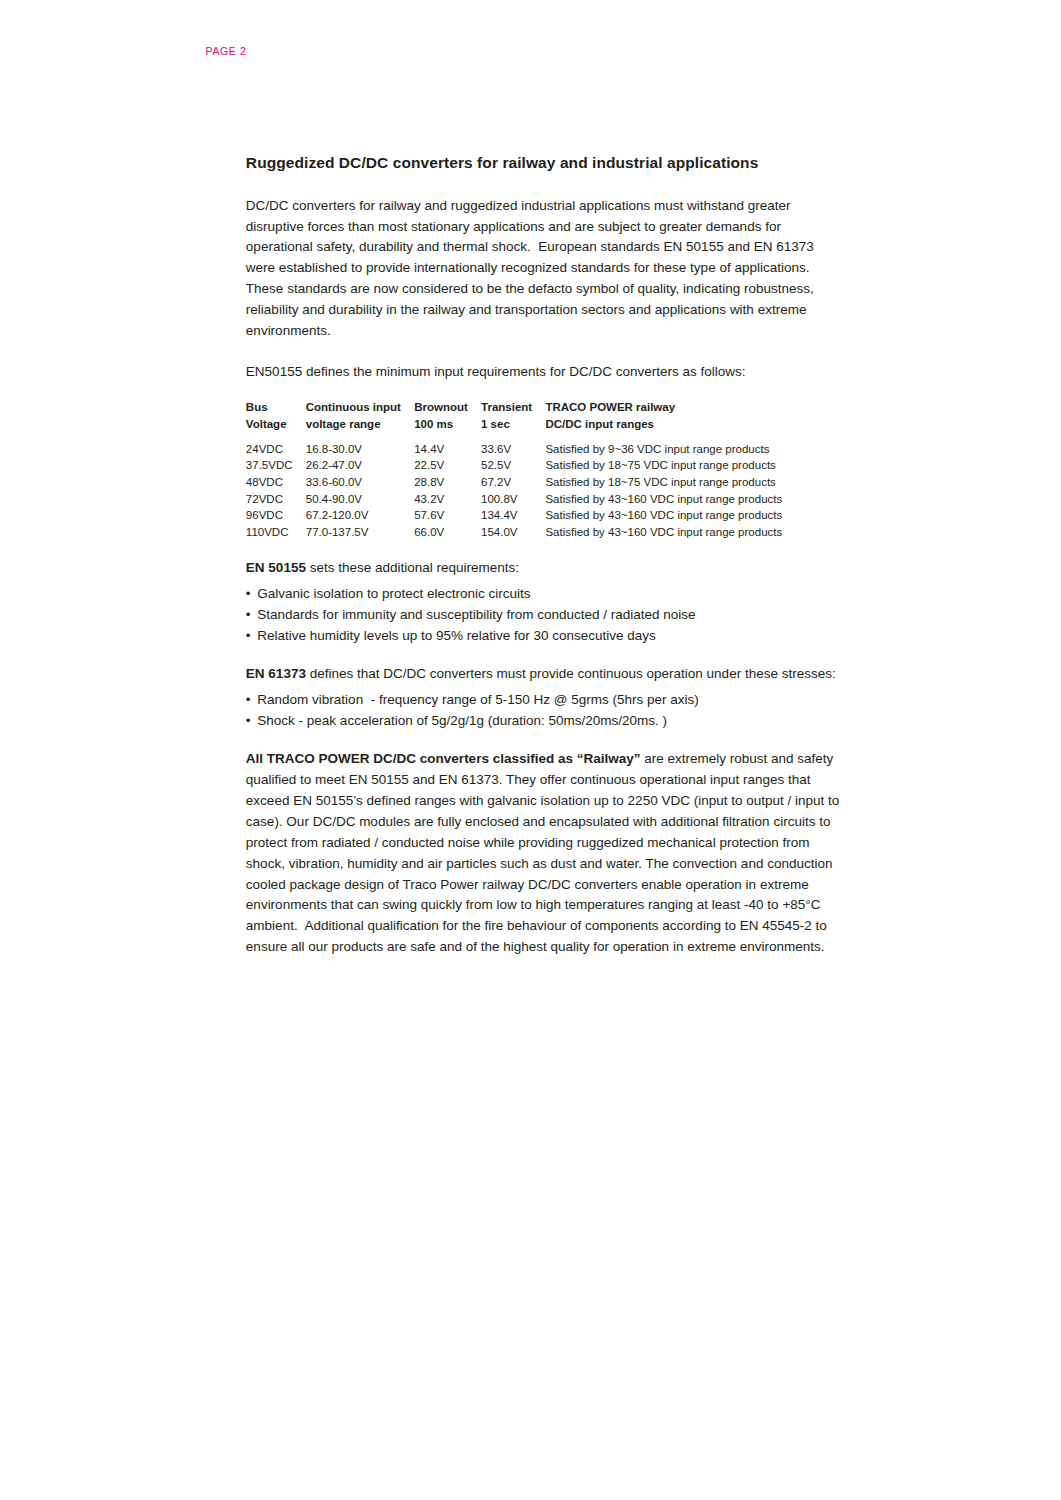PAGE 2
Ruggedized DC/DC converters for railway and industrial applications
DC/DC converters for railway and ruggedized industrial applications must withstand greater disruptive forces than most stationary applications and are subject to greater demands for operational safety, durability and thermal shock. European standards EN 50155 and EN 61373 were established to provide internationally recognized standards for these type of applications. These standards are now considered to be the defacto symbol of quality, indicating robustness, reliability and durability in the railway and transportation sectors and applications with extreme environments.
EN50155 defines the minimum input requirements for DC/DC converters as follows:
| Bus Voltage | Continuous input voltage range | Brownout 100 ms | Transient 1 sec | TRACO POWER railway DC/DC input ranges |
| --- | --- | --- | --- | --- |
| 24VDC | 16.8-30.0V | 14.4V | 33.6V | Satisfied by 9~36 VDC input range products |
| 37.5VDC | 26.2-47.0V | 22.5V | 52.5V | Satisfied by 18~75 VDC input range products |
| 48VDC | 33.6-60.0V | 28.8V | 67.2V | Satisfied by 18~75 VDC input range products |
| 72VDC | 50.4-90.0V | 43.2V | 100.8V | Satisfied by 43~160 VDC input range products |
| 96VDC | 67.2-120.0V | 57.6V | 134.4V | Satisfied by 43~160 VDC input range products |
| 110VDC | 77.0-137.5V | 66.0V | 154.0V | Satisfied by 43~160 VDC input range products |
EN 50155 sets these additional requirements:
Galvanic isolation to protect electronic circuits
Standards for immunity and susceptibility from conducted / radiated noise
Relative humidity levels up to 95% relative for 30 consecutive days
EN 61373 defines that DC/DC converters must provide continuous operation under these stresses:
Random vibration - frequency range of 5-150 Hz @ 5grms (5hrs per axis)
Shock - peak acceleration of 5g/2g/1g (duration: 50ms/20ms/20ms. )
All TRACO POWER DC/DC converters classified as “Railway” are extremely robust and safety qualified to meet EN 50155 and EN 61373. They offer continuous operational input ranges that exceed EN 50155’s defined ranges with galvanic isolation up to 2250 VDC (input to output / input to case). Our DC/DC modules are fully enclosed and encapsulated with additional filtration circuits to protect from radiated / conducted noise while providing ruggedized mechanical protection from shock, vibration, humidity and air particles such as dust and water. The convection and conduction cooled package design of Traco Power railway DC/DC converters enable operation in extreme environments that can swing quickly from low to high temperatures ranging at least -40 to +85°C ambient. Additional qualification for the fire behaviour of components according to EN 45545-2 to ensure all our products are safe and of the highest quality for operation in extreme environments.